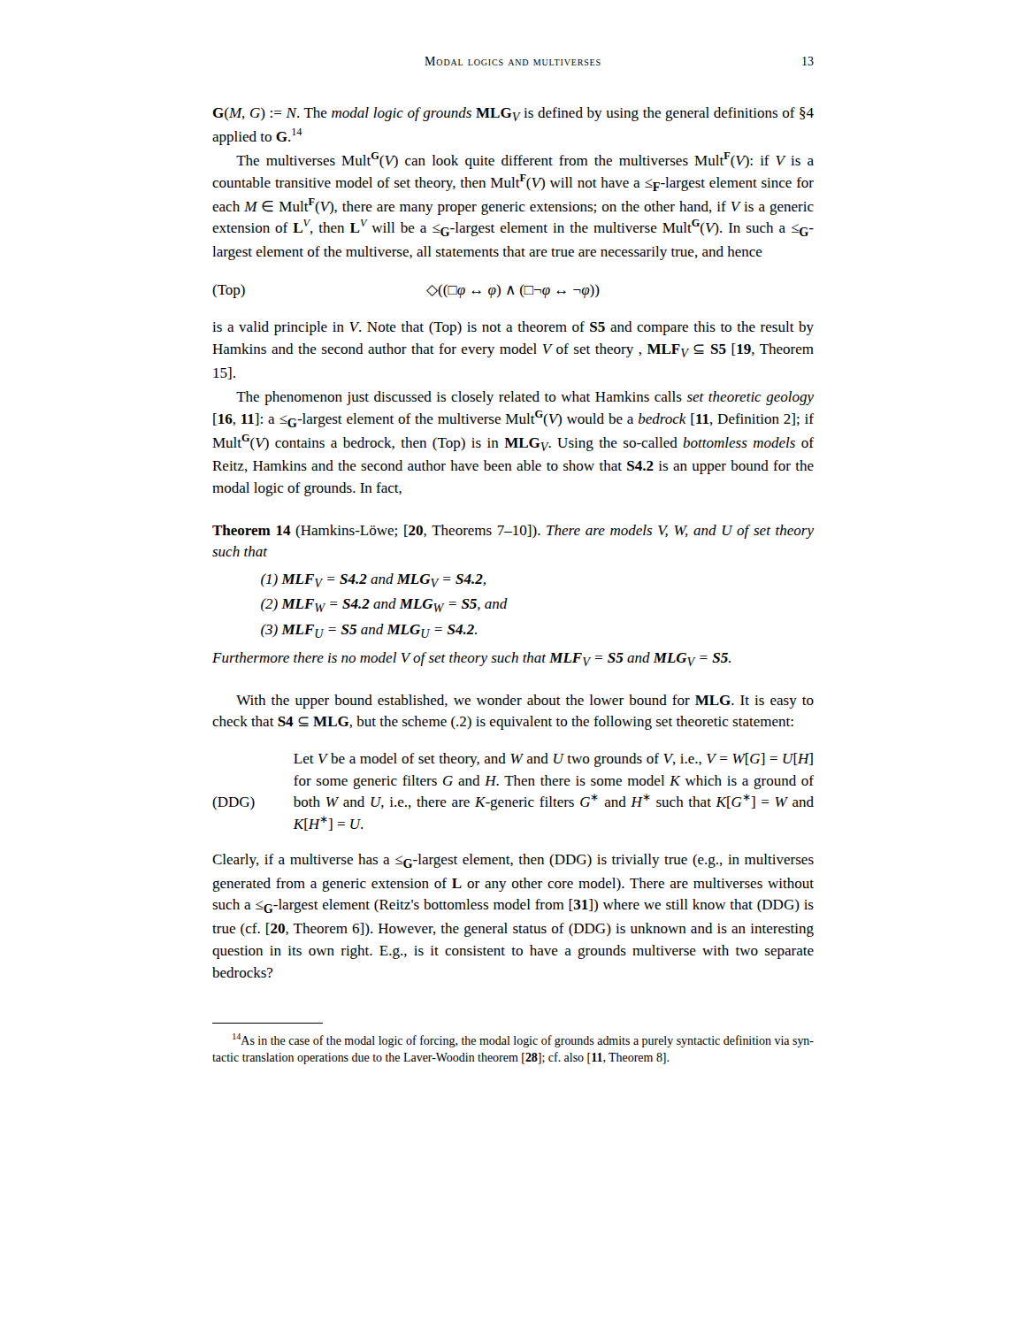Modal logics and multiverses 13
G(M, G) := N. The modal logic of grounds MLGV is defined by using the general definitions of §4 applied to G.14
The multiverses MultG(V) can look quite different from the multiverses MultF(V): if V is a countable transitive model of set theory, then MultF(V) will not have a ≤F-largest element since for each M ∈ MultF(V), there are many proper generic extensions; on the other hand, if V is a generic extension of LV, then LV will be a ≤G-largest element in the multiverse MultG(V). In such a ≤G-largest element of the multiverse, all statements that are true are necessarily true, and hence
(Top) ◇((□φ ↔ φ) ∧ (□¬φ ↔ ¬φ))
is a valid principle in V. Note that (Top) is not a theorem of S5 and compare this to the result by Hamkins and the second author that for every model V of set theory , MLFV ⊆ S5 [19, Theorem 15].
The phenomenon just discussed is closely related to what Hamkins calls set theoretic geology [16, 11]: a ≤G-largest element of the multiverse MultG(V) would be a bedrock [11, Definition 2]; if MultG(V) contains a bedrock, then (Top) is in MLGV. Using the so-called bottomless models of Reitz, Hamkins and the second author have been able to show that S4.2 is an upper bound for the modal logic of grounds. In fact,
Theorem 14 (Hamkins-Löwe; [20, Theorems 7–10]). There are models V, W, and U of set theory such that
(1) MLFV = S4.2 and MLGV = S4.2,
(2) MLFW = S4.2 and MLGW = S5, and
(3) MLFU = S5 and MLGU = S4.2.
Furthermore there is no model V of set theory such that MLFV = S5 and MLGV = S5.
With the upper bound established, we wonder about the lower bound for MLG. It is easy to check that S4 ⊆ MLG, but the scheme (.2) is equivalent to the following set theoretic statement:
(DDG)
Let V be a model of set theory, and W and U two grounds of V, i.e., V = W[G] = U[H] for some generic filters G and H. Then there is some model K which is a ground of both W and U, i.e., there are K-generic filters G∗ and H∗ such that K[G∗] = W and K[H∗] = U.
Clearly, if a multiverse has a ≤G-largest element, then (DDG) is trivially true (e.g., in multiverses generated from a generic extension of L or any other core model). There are multiverses without such a ≤G-largest element (Reitz's bottomless model from [31]) where we still know that (DDG) is true (cf. [20, Theorem 6]). However, the general status of (DDG) is unknown and is an interesting question in its own right. E.g., is it consistent to have a grounds multiverse with two separate bedrocks?
14As in the case of the modal logic of forcing, the modal logic of grounds admits a purely syntactic definition via syntactic translation operations due to the Laver-Woodin theorem [28]; cf. also [11, Theorem 8].